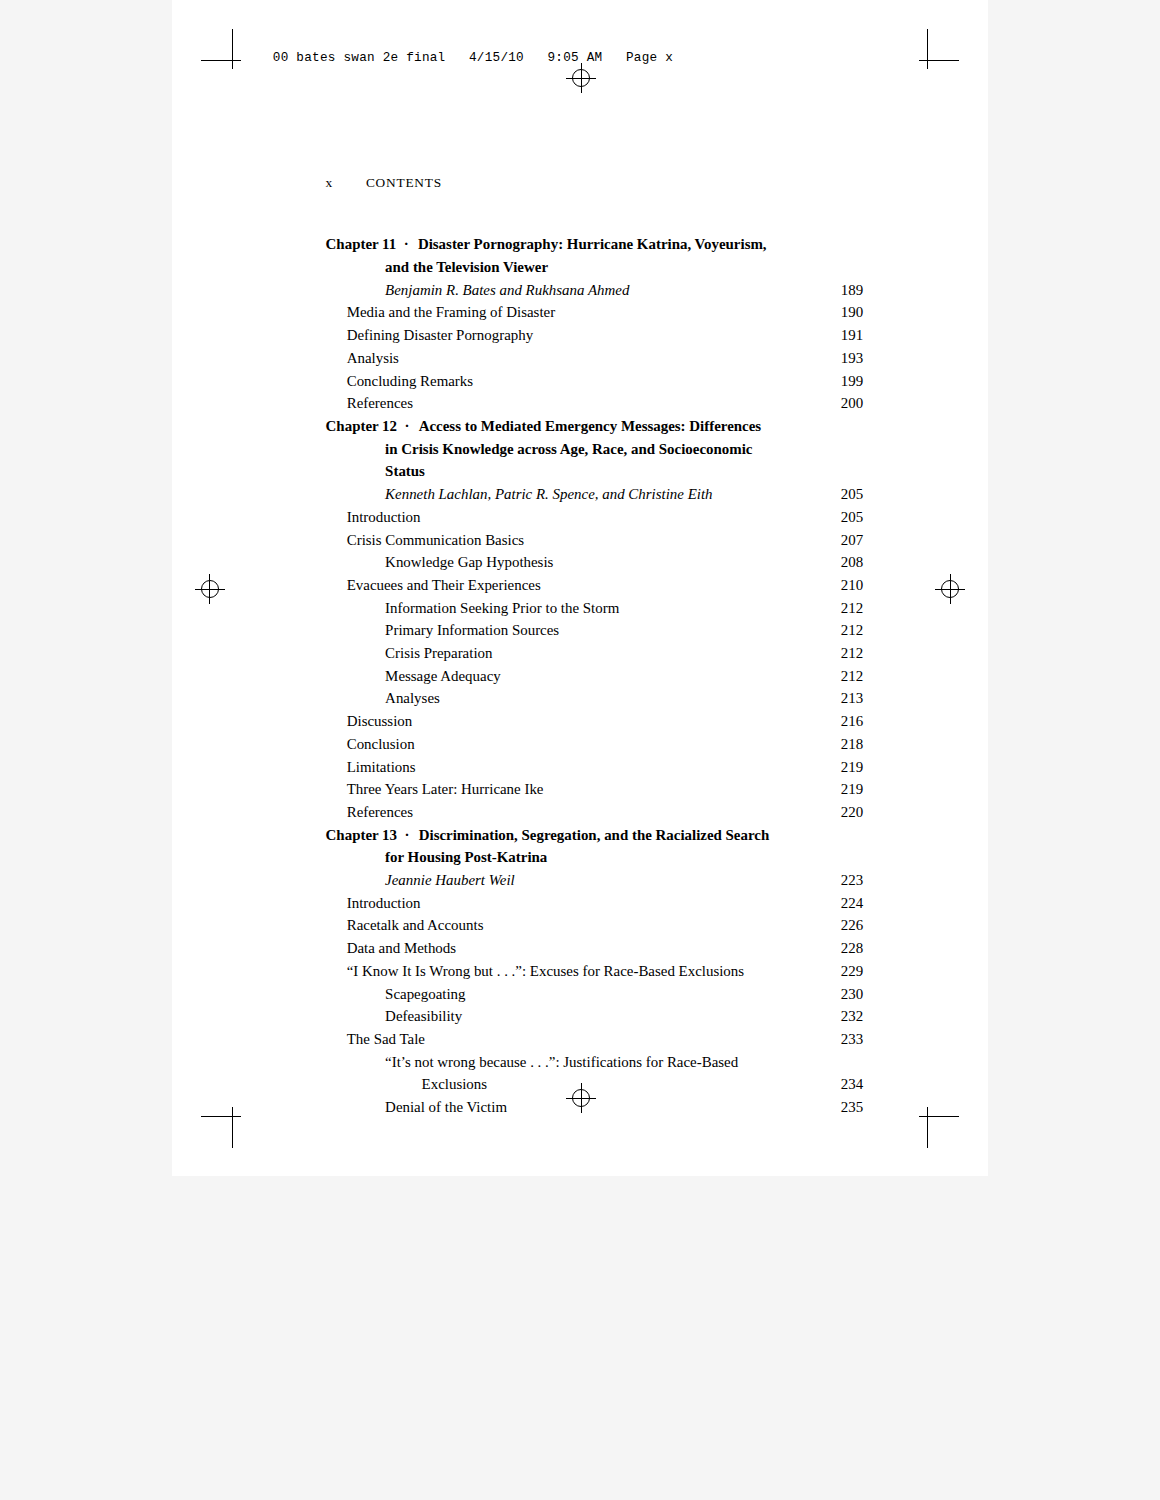00 bates swan 2e final 4/15/10 9:05 AM Page x
x CONTENTS
| Chapter 11 · Disaster Pornography: Hurricane Katrina, Voyeurism, | |
| and the Television Viewer | |
| Benjamin R. Bates and Rukhsana Ahmed | 189 |
| Media and the Framing of Disaster | 190 |
| Defining Disaster Pornography | 191 |
| Analysis | 193 |
| Concluding Remarks | 199 |
| References | 200 |
| Chapter 12 · Access to Mediated Emergency Messages: Differences | |
| in Crisis Knowledge across Age, Race, and Socioeconomic | |
| Status | |
| Kenneth Lachlan, Patric R. Spence, and Christine Eith | 205 |
| Introduction | 205 |
| Crisis Communication Basics | 207 |
| Knowledge Gap Hypothesis | 208 |
| Evacuees and Their Experiences | 210 |
| Information Seeking Prior to the Storm | 212 |
| Primary Information Sources | 212 |
| Crisis Preparation | 212 |
| Message Adequacy | 212 |
| Analyses | 213 |
| Discussion | 216 |
| Conclusion | 218 |
| Limitations | 219 |
| Three Years Later: Hurricane Ike | 219 |
| References | 220 |
| Chapter 13 · Discrimination, Segregation, and the Racialized Search | |
| for Housing Post-Katrina | |
| Jeannie Haubert Weil | 223 |
| Introduction | 224 |
| Racetalk and Accounts | 226 |
| Data and Methods | 228 |
| “I Know It Is Wrong but . . .”: Excuses for Race-Based Exclusions | 229 |
| Scapegoating | 230 |
| Defeasibility | 232 |
| The Sad Tale | 233 |
| “It’s not wrong because . . .”: Justifications for Race-Based | |
| Exclusions | 234 |
| Denial of the Victim | 235 |